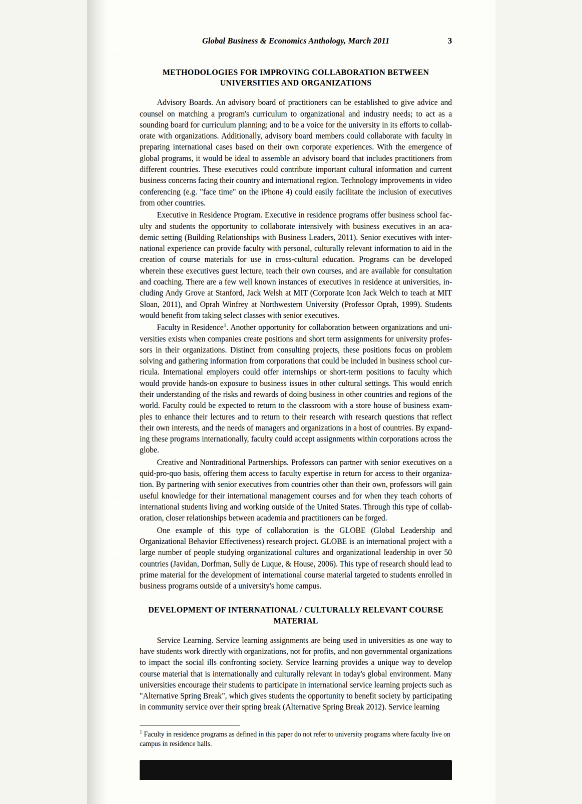············
Global Business & Economics Anthology, March 2011 3
Methodologies for Improving Collaboration Between Universities and Organizations
Advisory Boards. An advisory board of practitioners can be established to give advice and counsel on matching a program's curriculum to organizational and industry needs; to act as a sounding board for curriculum planning; and to be a voice for the university in its efforts to collaborate with organizations. Additionally, advisory board members could collaborate with faculty in preparing international cases based on their own corporate experiences. With the emergence of global programs, it would be ideal to assemble an advisory board that includes practitioners from different countries. These executives could contribute important cultural information and current business concerns facing their country and international region. Technology improvements in video conferencing (e.g. "face time" on the iPhone 4) could easily facilitate the inclusion of executives from other countries.
Executive in Residence Program. Executive in residence programs offer business school faculty and students the opportunity to collaborate intensively with business executives in an academic setting (Building Relationships with Business Leaders, 2011). Senior executives with international experience can provide faculty with personal, culturally relevant information to aid in the creation of course materials for use in cross-cultural education. Programs can be developed wherein these executives guest lecture, teach their own courses, and are available for consultation and coaching. There are a few well known instances of executives in residence at universities, including Andy Grove at Stanford, Jack Welsh at MIT (Corporate Icon Jack Welch to teach at MIT Sloan, 2011), and Oprah Winfrey at Northwestern University (Professor Oprah, 1999). Students would benefit from taking select classes with senior executives.
Faculty in Residence1. Another opportunity for collaboration between organizations and universities exists when companies create positions and short term assignments for university professors in their organizations. Distinct from consulting projects, these positions focus on problem solving and gathering information from corporations that could be included in business school curricula. International employers could offer internships or short-term positions to faculty which would provide hands-on exposure to business issues in other cultural settings. This would enrich their understanding of the risks and rewards of doing business in other countries and regions of the world. Faculty could be expected to return to the classroom with a store house of business examples to enhance their lectures and to return to their research with research questions that reflect their own interests, and the needs of managers and organizations in a host of countries. By expanding these programs internationally, faculty could accept assignments within corporations across the globe.
Creative and Nontraditional Partnerships. Professors can partner with senior executives on a quid-pro-quo basis, offering them access to faculty expertise in return for access to their organization. By partnering with senior executives from countries other than their own, professors will gain useful knowledge for their international management courses and for when they teach cohorts of international students living and working outside of the United States. Through this type of collaboration, closer relationships between academia and practitioners can be forged.
One example of this type of collaboration is the GLOBE (Global Leadership and Organizational Behavior Effectiveness) research project. GLOBE is an international project with a large number of people studying organizational cultures and organizational leadership in over 50 countries (Javidan, Dorfman, Sully de Luque, & House, 2006). This type of research should lead to prime material for the development of international course material targeted to students enrolled in business programs outside of a university's home campus.
Development of International / Culturally Relevant Course Material
Service Learning. Service learning assignments are being used in universities as one way to have students work directly with organizations, not for profits, and non governmental organizations to impact the social ills confronting society. Service learning provides a unique way to develop course material that is internationally and culturally relevant in today's global environment. Many universities encourage their students to participate in international service learning projects such as "Alternative Spring Break", which gives students the opportunity to benefit society by participating in community service over their spring break (Alternative Spring Break 2012). Service learning
1 Faculty in residence programs as defined in this paper do not refer to university programs where faculty live on campus in residence halls.